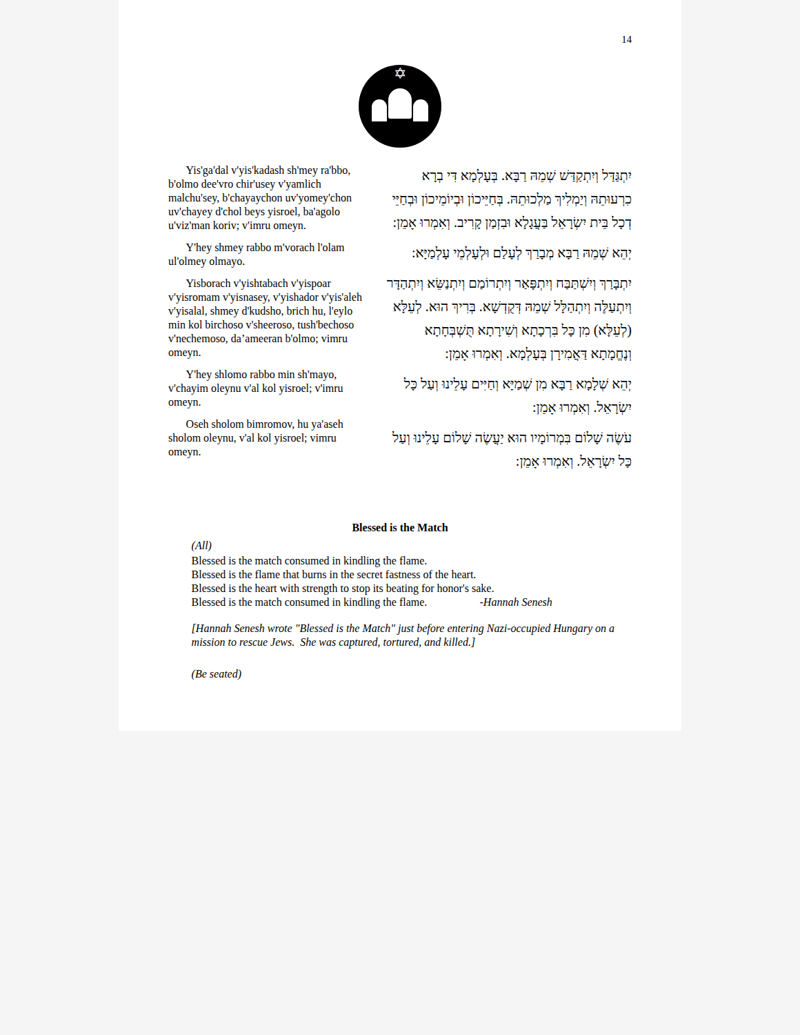14
Yis'ga'dal v'yis'kadash sh'mey ra'bbo, b'olmo dee'vro chir'usey v'yamlich malchu'sey, b'chayaychon uv'yomey'chon uv'chayey d'chol beys yisroel, ba'agolo u'viz'man koriv; v'imru omeyn.
Y'hey shmey rabbo m'vorach l'olam ul'olmey olmayo.
Yisborach v'yishtabach v'yispoar v'yisromam v'yisnasey, v'yishador v'yis'aleh v'yisalal, shmey d'kudsho, brich hu, l'eylo min kol birchoso v'sheeroso, tush'bechoso v'nechemoso, da’ameeran b'olmo; vimru omeyn.
Y'hey shlomo rabbo min sh'mayo, v'chayim oleynu v'al kol yisroel; v'imru omeyn.
Oseh sholom bimromov, hu ya'aseh sholom oleynu, v'al kol yisroel; vimru omeyn.
יִתְגַּדַּל וְיִתְקַדַּשׁ שְׁמֵהּ רַבָּא. בְּעָלְמָא דִּי בְרָא כִרְעוּתֵהּ וְיַמְלִיךְ מַלְכוּתֵהּ. בְּחַיֵּיכוֹן וּבְיוֹמֵיכוֹן וּבְחַיֵּי דְכָל בֵּית יִשְׂרָאֵל בַּעֲגָלָא וּבִזְמַן קָרִיב. וְאִמְרוּ אָמֵן:
יְהֵא שְׁמֵהּ רַבָּא מְבָרַךְ לְעָלַם וּלְעָלְמֵי עָלְמַיָּא:
יִתְבָּרַךְ וְיִשְׁתַּבַּח וְיִתְפָּאַר וְיִתְרוֹמַם וְיִתְנַשֵּׂא וְיִתְהַדָּר וְיִתְעַלֶּה וְיִתְהַלָּל שְׁמֵהּ דְּקֻדְשָׁא. בְּרִיךְ הוּא. לְעֵלָּא (לְעֵלָּא) מִן כָּל בִּרְכָתָא וְשִׁירָתָא תֻּשְׁבְּחָתָא וְנֶחֱמָתָא דַּאֲמִירָן בְּעָלְמָא. וְאִמְרוּ אָמֵן:
יְהֵא שְׁלָמָא רַבָּא מִן שְׁמַיָּא וְחַיִּים עָלֵינוּ וְעַל כָּל יִשְׂרָאֵל. וְאִמְרוּ אָמֵן:
עֹשֶׂה שָׁלוֹם בִּמְרוֹמָיו הוּא יַעֲשֶׂה שָׁלוֹם עָלֵינוּ וְעַל כָּל יִשְׂרָאֵל. וְאִמְרוּ אָמֵן:
Blessed is the Match
(All)
Blessed is the match consumed in kindling the flame.
Blessed is the flame that burns in the secret fastness of the heart.
Blessed is the heart with strength to stop its beating for honor's sake.
Blessed is the match consumed in kindling the flame. -Hannah Senesh
[Hannah Senesh wrote "Blessed is the Match" just before entering Nazi-occupied Hungary on a mission to rescue Jews. She was captured, tortured, and killed.]
(Be seated)